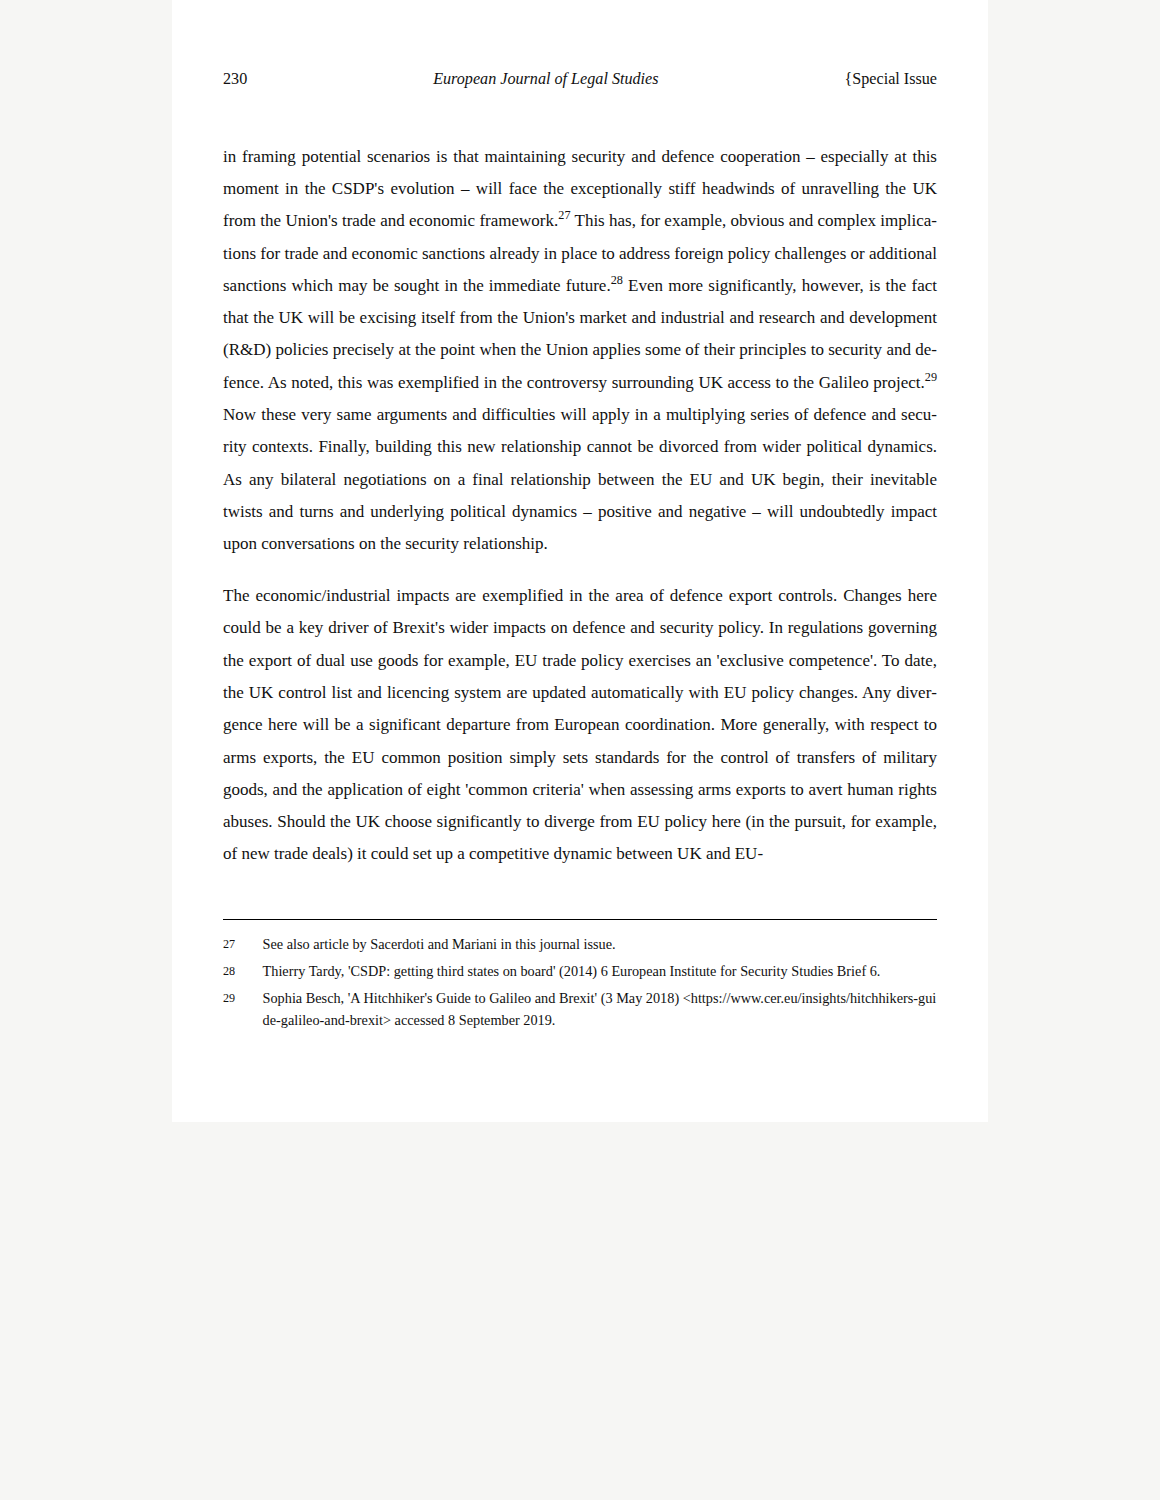230
European Journal of Legal Studies
{Special Issue
in framing potential scenarios is that maintaining security and defence cooperation – especially at this moment in the CSDP's evolution – will face the exceptionally stiff headwinds of unravelling the UK from the Union's trade and economic framework.27 This has, for example, obvious and complex implications for trade and economic sanctions already in place to address foreign policy challenges or additional sanctions which may be sought in the immediate future.28 Even more significantly, however, is the fact that the UK will be excising itself from the Union's market and industrial and research and development (R&D) policies precisely at the point when the Union applies some of their principles to security and defence. As noted, this was exemplified in the controversy surrounding UK access to the Galileo project.29 Now these very same arguments and difficulties will apply in a multiplying series of defence and security contexts. Finally, building this new relationship cannot be divorced from wider political dynamics. As any bilateral negotiations on a final relationship between the EU and UK begin, their inevitable twists and turns and underlying political dynamics – positive and negative – will undoubtedly impact upon conversations on the security relationship.
The economic/industrial impacts are exemplified in the area of defence export controls. Changes here could be a key driver of Brexit's wider impacts on defence and security policy. In regulations governing the export of dual use goods for example, EU trade policy exercises an 'exclusive competence'. To date, the UK control list and licencing system are updated automatically with EU policy changes. Any divergence here will be a significant departure from European coordination. More generally, with respect to arms exports, the EU common position simply sets standards for the control of transfers of military goods, and the application of eight 'common criteria' when assessing arms exports to avert human rights abuses. Should the UK choose significantly to diverge from EU policy here (in the pursuit, for example, of new trade deals) it could set up a competitive dynamic between UK and EU-
27 See also article by Sacerdoti and Mariani in this journal issue.
28 Thierry Tardy, 'CSDP: getting third states on board' (2014) 6 European Institute for Security Studies Brief 6.
29 Sophia Besch, 'A Hitchhiker's Guide to Galileo and Brexit' (3 May 2018) <https://www.cer.eu/insights/hitchhikers-guide-galileo-and-brexit> accessed 8 September 2019.